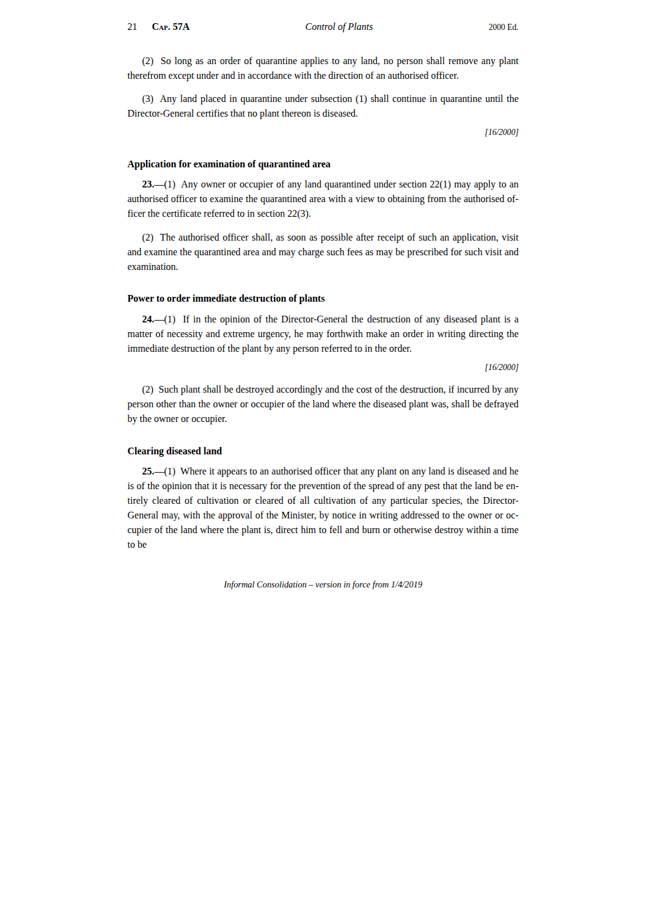21 Cap. 57A Control of Plants 2000 Ed.
(2) So long as an order of quarantine applies to any land, no person shall remove any plant therefrom except under and in accordance with the direction of an authorised officer.
(3) Any land placed in quarantine under subsection (1) shall continue in quarantine until the Director-General certifies that no plant thereon is diseased.
[16/2000]
Application for examination of quarantined area
23.—(1) Any owner or occupier of any land quarantined under section 22(1) may apply to an authorised officer to examine the quarantined area with a view to obtaining from the authorised officer the certificate referred to in section 22(3).
(2) The authorised officer shall, as soon as possible after receipt of such an application, visit and examine the quarantined area and may charge such fees as may be prescribed for such visit and examination.
Power to order immediate destruction of plants
24.—(1) If in the opinion of the Director-General the destruction of any diseased plant is a matter of necessity and extreme urgency, he may forthwith make an order in writing directing the immediate destruction of the plant by any person referred to in the order.
[16/2000]
(2) Such plant shall be destroyed accordingly and the cost of the destruction, if incurred by any person other than the owner or occupier of the land where the diseased plant was, shall be defrayed by the owner or occupier.
Clearing diseased land
25.—(1) Where it appears to an authorised officer that any plant on any land is diseased and he is of the opinion that it is necessary for the prevention of the spread of any pest that the land be entirely cleared of cultivation or cleared of all cultivation of any particular species, the Director-General may, with the approval of the Minister, by notice in writing addressed to the owner or occupier of the land where the plant is, direct him to fell and burn or otherwise destroy within a time to be
Informal Consolidation – version in force from 1/4/2019